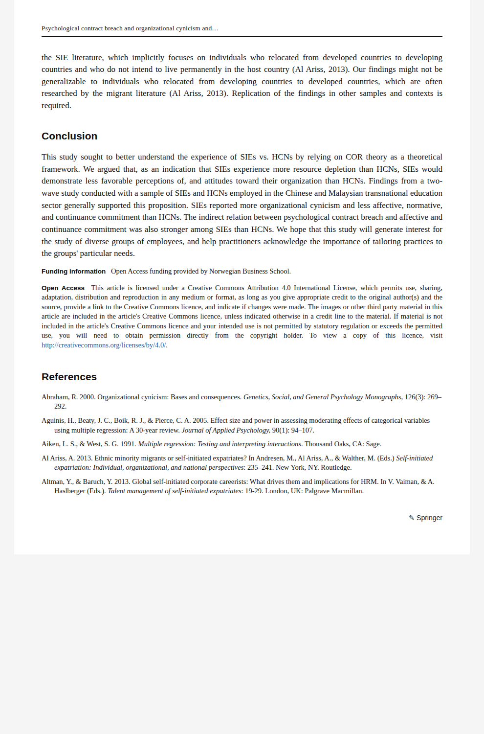Psychological contract breach and organizational cynicism and…
the SIE literature, which implicitly focuses on individuals who relocated from developed countries to developing countries and who do not intend to live permanently in the host country (Al Ariss, 2013). Our findings might not be generalizable to individuals who relocated from developing countries to developed countries, which are often researched by the migrant literature (Al Ariss, 2013). Replication of the findings in other samples and contexts is required.
Conclusion
This study sought to better understand the experience of SIEs vs. HCNs by relying on COR theory as a theoretical framework. We argued that, as an indication that SIEs experience more resource depletion than HCNs, SIEs would demonstrate less favorable perceptions of, and attitudes toward their organization than HCNs. Findings from a two-wave study conducted with a sample of SIEs and HCNs employed in the Chinese and Malaysian transnational education sector generally supported this proposition. SIEs reported more organizational cynicism and less affective, normative, and continuance commitment than HCNs. The indirect relation between psychological contract breach and affective and continuance commitment was also stronger among SIEs than HCNs. We hope that this study will generate interest for the study of diverse groups of employees, and help practitioners acknowledge the importance of tailoring practices to the groups' particular needs.
Funding information Open Access funding provided by Norwegian Business School.
Open Access This article is licensed under a Creative Commons Attribution 4.0 International License, which permits use, sharing, adaptation, distribution and reproduction in any medium or format, as long as you give appropriate credit to the original author(s) and the source, provide a link to the Creative Commons licence, and indicate if changes were made. The images or other third party material in this article are included in the article's Creative Commons licence, unless indicated otherwise in a credit line to the material. If material is not included in the article's Creative Commons licence and your intended use is not permitted by statutory regulation or exceeds the permitted use, you will need to obtain permission directly from the copyright holder. To view a copy of this licence, visit http://creativecommons.org/licenses/by/4.0/.
References
Abraham, R. 2000. Organizational cynicism: Bases and consequences. Genetics, Social, and General Psychology Monographs, 126(3): 269–292.
Aguinis, H., Beaty, J. C., Boik, R. J., & Pierce, C. A. 2005. Effect size and power in assessing moderating effects of categorical variables using multiple regression: A 30-year review. Journal of Applied Psychology, 90(1): 94–107.
Aiken, L. S., & West, S. G. 1991. Multiple regression: Testing and interpreting interactions. Thousand Oaks, CA: Sage.
Al Ariss, A. 2013. Ethnic minority migrants or self-initiated expatriates? In Andresen, M., Al Ariss, A., & Walther, M. (Eds.) Self-initiated expatriation: Individual, organizational, and national perspectives: 235–241. New York, NY. Routledge.
Altman, Y., & Baruch, Y. 2013. Global self-initiated corporate careerists: What drives them and implications for HRM. In V. Vaiman, & A. Haslberger (Eds.). Talent management of self-initiated expatriates: 19-29. London, UK: Palgrave Macmillan.
✎ Springer